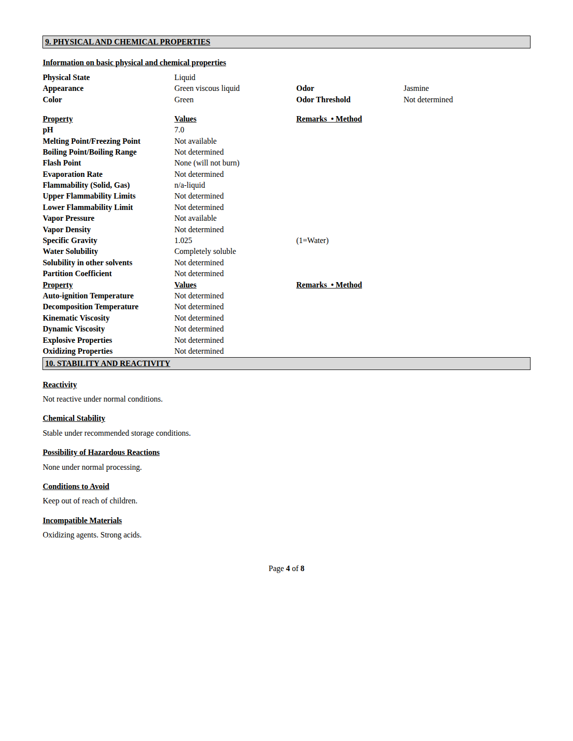9. PHYSICAL AND CHEMICAL PROPERTIES
Information on basic physical and chemical properties
| Physical State | Liquid | | |
| Appearance | Green viscous liquid | Odor | Jasmine |
| Color | Green | Odor Threshold | Not determined |
| Property | Values | Remarks • Method |
| pH | 7.0 | |
| Melting Point/Freezing Point | Not available | |
| Boiling Point/Boiling Range | Not determined | |
| Flash Point | None (will not burn) | |
| Evaporation Rate | Not determined | |
| Flammability (Solid, Gas) | n/a-liquid | |
| Upper Flammability Limits | Not determined | |
| Lower Flammability Limit | Not determined | |
| Vapor Pressure | Not available | |
| Vapor Density | Not determined | |
| Specific Gravity | 1.025 | (1=Water) | |
| Water Solubility | Completely soluble | |
| Solubility in other solvents | Not determined | |
| Partition Coefficient | Not determined | |
| Property | Values | Remarks • Method |
| Auto-ignition Temperature | Not determined | |
| Decomposition Temperature | Not determined | |
| Kinematic Viscosity | Not determined | |
| Dynamic Viscosity | Not determined | |
| Explosive Properties | Not determined | |
| Oxidizing Properties | Not determined | |
10. STABILITY AND REACTIVITY
Reactivity
Not reactive under normal conditions.
Chemical Stability
Stable under recommended storage conditions.
Possibility of Hazardous Reactions
None under normal processing.
Conditions to Avoid
Keep out of reach of children.
Incompatible Materials
Oxidizing agents. Strong acids.
Page 4 of 8